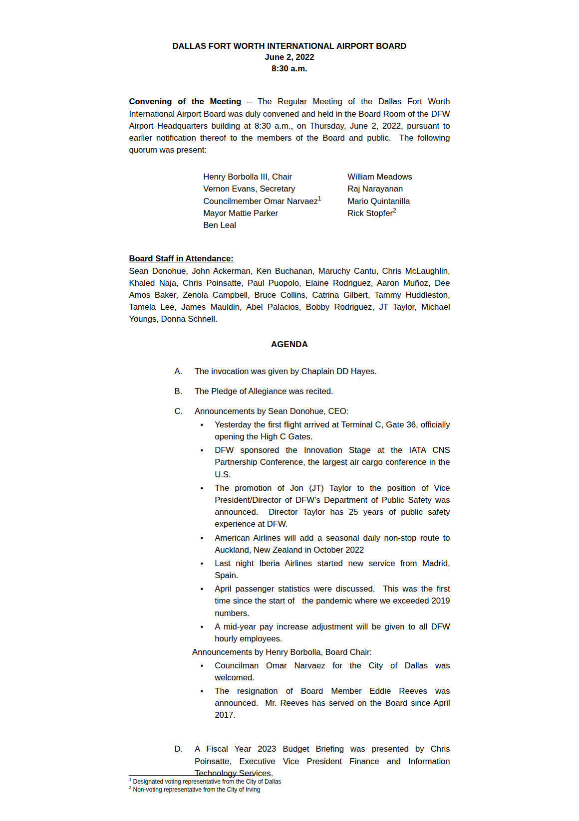DALLAS FORT WORTH INTERNATIONAL AIRPORT BOARD June 2, 2022 8:30 a.m.
Convening of the Meeting – The Regular Meeting of the Dallas Fort Worth International Airport Board was duly convened and held in the Board Room of the DFW Airport Headquarters building at 8:30 a.m., on Thursday, June 2, 2022, pursuant to earlier notification thereof to the members of the Board and public. The following quorum was present:
| Henry Borbolla III, Chair | William Meadows |
| Vernon Evans, Secretary | Raj Narayanan |
| Councilmember Omar Narvaez 1 | Mario Quintanilla |
| Mayor Mattie Parker | Rick Stopfer 2 |
| Ben Leal | |
Board Staff in Attendance:
Sean Donohue, John Ackerman, Ken Buchanan, Maruchy Cantu, Chris McLaughlin, Khaled Naja, Chris Poinsatte, Paul Puopolo, Elaine Rodriguez, Aaron Muñoz, Dee Amos Baker, Zenola Campbell, Bruce Collins, Catrina Gilbert, Tammy Huddleston, Tamela Lee, James Mauldin, Abel Palacios, Bobby Rodriguez, JT Taylor, Michael Youngs, Donna Schnell.
AGENDA
A.
The invocation was given by Chaplain DD Hayes.
B.
The Pledge of Allegiance was recited.
C.
Announcements by Sean Donohue, CEO:
Yesterday the first flight arrived at Terminal C, Gate 36, officially opening the High C Gates.
DFW sponsored the Innovation Stage at the IATA CNS Partnership Conference, the largest air cargo conference in the U.S.
The promotion of Jon (JT) Taylor to the position of Vice President/Director of DFW’s Department of Public Safety was announced. Director Taylor has 25 years of public safety experience at DFW.
American Airlines will add a seasonal daily non-stop route to Auckland, New Zealand in October 2022
Last night Iberia Airlines started new service from Madrid, Spain.
April passenger statistics were discussed. This was the first time since the start of the pandemic where we exceeded 2019 numbers.
A mid-year pay increase adjustment will be given to all DFW hourly employees.
Announcements by Henry Borbolla, Board Chair:
Councilman Omar Narvaez for the City of Dallas was welcomed.
The resignation of Board Member Eddie Reeves was announced. Mr. Reeves has served on the Board since April 2017.
D.
A Fiscal Year 2023 Budget Briefing was presented by Chris Poinsatte, Executive Vice President Finance and Information Technology Services.
1 Designated voting representative from the City of Dallas
2 Non-voting representative from the City of Irving